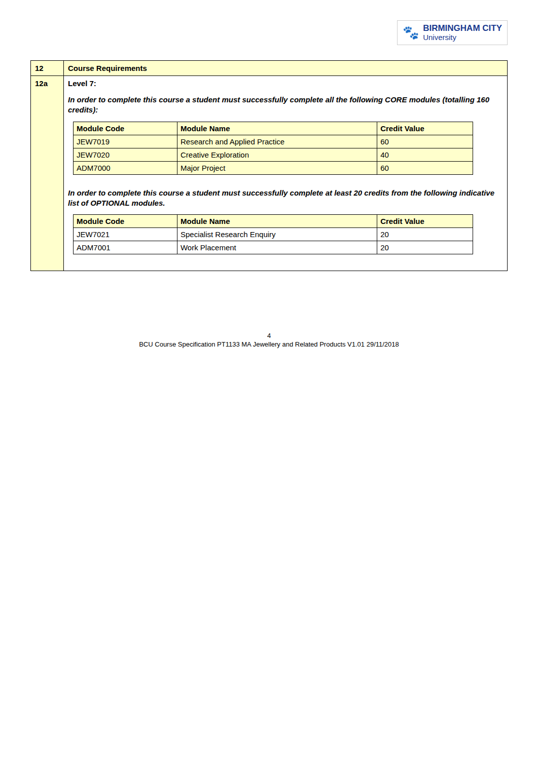🐾BIRMINGHAM CITYUniversity
| 12 | Course Requirements |
| 12a | Level 7: In order to complete this course a student must successfully complete all the following CORE modules (totalling 160 credits): / Module Code / Module Name / Credit Value / / --- / --- / --- / / JEW7019 / Research and Applied Practice / 60 / / JEW7020 / Creative Exploration / 40 / / ADM7000 / Major Project / 60 / In order to complete this course a student must successfully complete at least 20 credits from the following indicative list of OPTIONAL modules. / Module Code / Module Name / Credit Value / / --- / --- / --- / / JEW7021 / Specialist Research Enquiry / 20 / / ADM7001 / Work Placement / 20 / |
4
BCU Course Specification PT1133 MA Jewellery and Related Products V1.01 29/11/2018